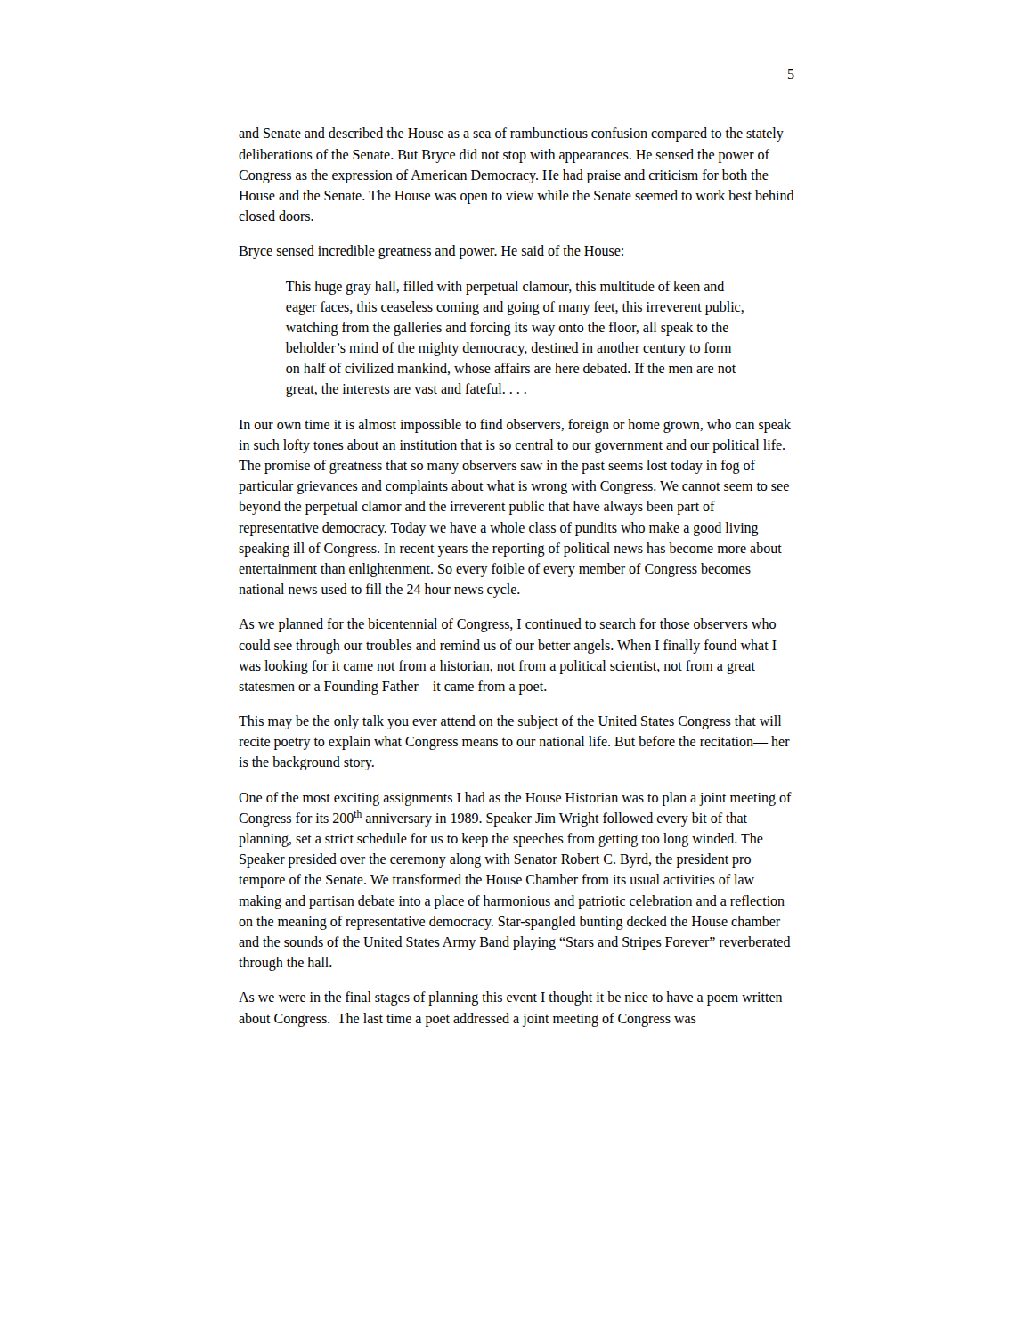5
and Senate and described the House as a sea of rambunctious confusion compared to the stately deliberations of the Senate. But Bryce did not stop with appearances. He sensed the power of Congress as the expression of American Democracy. He had praise and criticism for both the House and the Senate. The House was open to view while the Senate seemed to work best behind closed doors.
Bryce sensed incredible greatness and power. He said of the House:
This huge gray hall, filled with perpetual clamour, this multitude of keen and eager faces, this ceaseless coming and going of many feet, this irreverent public, watching from the galleries and forcing its way onto the floor, all speak to the beholder’s mind of the mighty democracy, destined in another century to form on half of civilized mankind, whose affairs are here debated. If the men are not great, the interests are vast and fateful. . . .
In our own time it is almost impossible to find observers, foreign or home grown, who can speak in such lofty tones about an institution that is so central to our government and our political life. The promise of greatness that so many observers saw in the past seems lost today in fog of particular grievances and complaints about what is wrong with Congress. We cannot seem to see beyond the perpetual clamor and the irreverent public that have always been part of representative democracy. Today we have a whole class of pundits who make a good living speaking ill of Congress. In recent years the reporting of political news has become more about entertainment than enlightenment. So every foible of every member of Congress becomes national news used to fill the 24 hour news cycle.
As we planned for the bicentennial of Congress, I continued to search for those observers who could see through our troubles and remind us of our better angels. When I finally found what I was looking for it came not from a historian, not from a political scientist, not from a great statesmen or a Founding Father—it came from a poet.
This may be the only talk you ever attend on the subject of the United States Congress that will recite poetry to explain what Congress means to our national life. But before the recitation— her is the background story.
One of the most exciting assignments I had as the House Historian was to plan a joint meeting of Congress for its 200th anniversary in 1989. Speaker Jim Wright followed every bit of that planning, set a strict schedule for us to keep the speeches from getting too long winded. The Speaker presided over the ceremony along with Senator Robert C. Byrd, the president pro tempore of the Senate. We transformed the House Chamber from its usual activities of law making and partisan debate into a place of harmonious and patriotic celebration and a reflection on the meaning of representative democracy. Star-spangled bunting decked the House chamber and the sounds of the United States Army Band playing “Stars and Stripes Forever” reverberated through the hall.
As we were in the final stages of planning this event I thought it be nice to have a poem written about Congress. The last time a poet addressed a joint meeting of Congress was